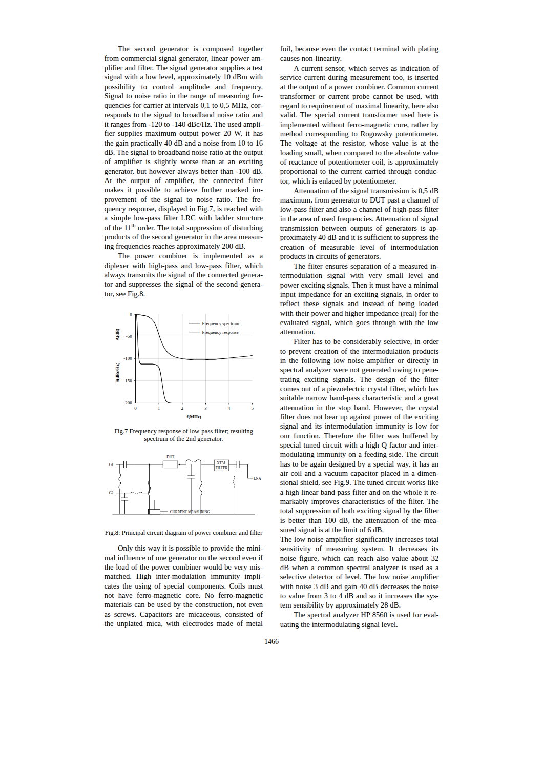The second generator is composed together from commercial signal generator, linear power amplifier and filter. The signal generator supplies a test signal with a low level, approximately 10 dBm with possibility to control amplitude and frequency. Signal to noise ratio in the range of measuring frequencies for carrier at intervals 0,1 to 0,5 MHz, corresponds to the signal to broadband noise ratio and it ranges from -120 to -140 dBc/Hz. The used amplifier supplies maximum output power 20 W, it has the gain practically 40 dB and a noise from 10 to 16 dB. The signal to broadband noise ratio at the output of amplifier is slightly worse than at an exciting generator, but however always better than -100 dB. At the output of amplifier, the connected filter makes it possible to achieve further marked improvement of the signal to noise ratio. The frequency response, displayed in Fig.7, is reached with a simple low-pass filter LRC with ladder structure of the 11th order. The total suppression of disturbing products of the second generator in the area measuring frequencies reaches approximately 200 dB.
The power combiner is implemented as a diplexer with high-pass and low-pass filter, which always transmits the signal of the connected generator and suppresses the signal of the second generator, see Fig.8.
0 -50 -100 -150 -200 0 1 2 3 4 5 Frequency spectrum Frequency response A(dB) S(dBc/Hz) f(MHz)
Fig.7 Frequency response of low-pass filter; resulting spectrum of the 2nd generator.
G1 G2 DUT CURRENT MEASURING XTAL FILTER LNA
Fig.8: Principal circuit diagram of power combiner and filter
Only this way it is possible to provide the minimal influence of one generator on the second even if the load of the power combiner would be very mismatched. High inter-modulation immunity implicates the using of special components. Coils must not have ferro-magnetic core. No ferro-magnetic materials can be used by the construction, not even as screws. Capacitors are micaceous, consisted of the unplated mica, with electrodes made of metal foil, because even the contact terminal with plating causes non-linearity.
A current sensor, which serves as indication of service current during measurement too, is inserted at the output of a power combiner. Common current transformer or current probe cannot be used, with regard to requirement of maximal linearity, here also valid. The special current transformer used here is implemented without ferro-magnetic core, rather by method corresponding to Rogowsky potentiometer. The voltage at the resistor, whose value is at the loading small, when compared to the absolute value of reactance of potentiometer coil, is approximately proportional to the current carried through conductor, which is enlaced by potentiometer.
Attenuation of the signal transmission is 0,5 dB maximum, from generator to DUT past a channel of low-pass filter and also a channel of high-pass filter in the area of used frequencies. Attenuation of signal transmission between outputs of generators is approximately 40 dB and it is sufficient to suppress the creation of measurable level of intermodulation products in circuits of generators.
The filter ensures separation of a measured intermodulation signal with very small level and power exciting signals. Then it must have a minimal input impedance for an exciting signals, in order to reflect these signals and instead of being loaded with their power and higher impedance (real) for the evaluated signal, which goes through with the low attenuation.
Filter has to be considerably selective, in order to prevent creation of the intermodulation products in the following low noise amplifier or directly in spectral analyzer were not generated owing to penetrating exciting signals. The design of the filter comes out of a piezoelectric crystal filter, which has suitable narrow band-pass characteristic and a great attenuation in the stop band. However, the crystal filter does not bear up against power of the exciting signal and its intermodulation immunity is low for our function. Therefore the filter was buffered by special tuned circuit with a high Q factor and intermodulating immunity on a feeding side. The circuit has to be again designed by a special way, it has an air coil and a vacuum capacitor placed in a dimensional shield, see Fig.9. The tuned circuit works like a high linear band pass filter and on the whole it remarkably improves characteristics of the filter. The total suppression of both exciting signal by the filter is better than 100 dB, the attenuation of the measured signal is at the limit of 6 dB.
The low noise amplifier significantly increases total sensitivity of measuring system. It decreases its noise figure, which can reach also value about 32 dB when a common spectral analyzer is used as a selective detector of level. The low noise amplifier with noise 3 dB and gain 40 dB decreases the noise to value from 3 to 4 dB and so it increases the system sensibility by approximately 28 dB.
The spectral analyzer HP 8560 is used for evaluating the intermodulating signal level.
1466